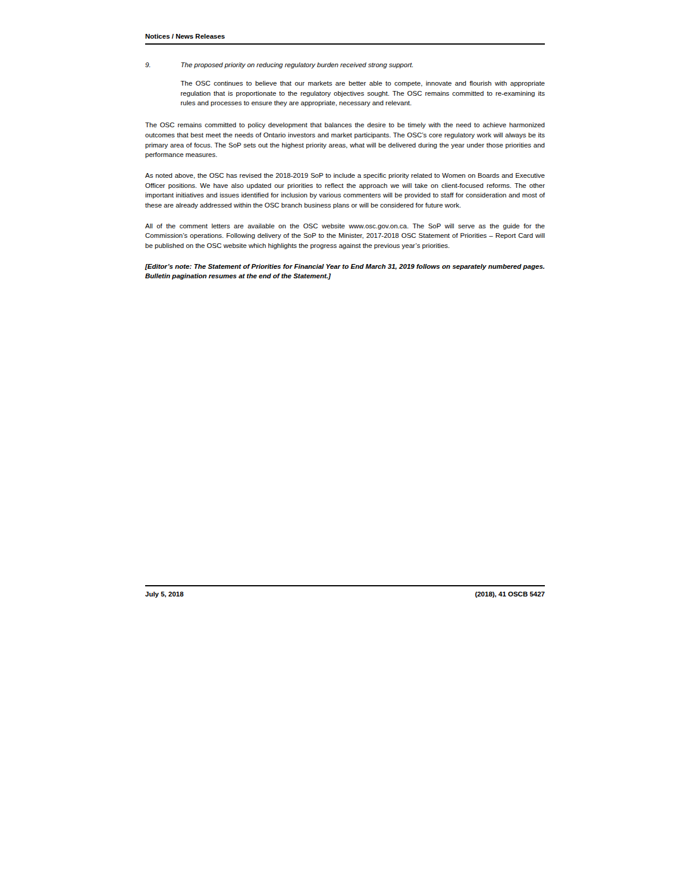Notices / News Releases
9.
The proposed priority on reducing regulatory burden received strong support.
The OSC continues to believe that our markets are better able to compete, innovate and flourish with appropriate regulation that is proportionate to the regulatory objectives sought. The OSC remains committed to re-examining its rules and processes to ensure they are appropriate, necessary and relevant.
The OSC remains committed to policy development that balances the desire to be timely with the need to achieve harmonized outcomes that best meet the needs of Ontario investors and market participants. The OSC’s core regulatory work will always be its primary area of focus. The SoP sets out the highest priority areas, what will be delivered during the year under those priorities and performance measures.
As noted above, the OSC has revised the 2018-2019 SoP to include a specific priority related to Women on Boards and Executive Officer positions. We have also updated our priorities to reflect the approach we will take on client-focused reforms. The other important initiatives and issues identified for inclusion by various commenters will be provided to staff for consideration and most of these are already addressed within the OSC branch business plans or will be considered for future work.
All of the comment letters are available on the OSC website www.osc.gov.on.ca. The SoP will serve as the guide for the Commission’s operations. Following delivery of the SoP to the Minister, 2017-2018 OSC Statement of Priorities – Report Card will be published on the OSC website which highlights the progress against the previous year’s priorities.
[Editor’s note: The Statement of Priorities for Financial Year to End March 31, 2019 follows on separately numbered pages. Bulletin pagination resumes at the end of the Statement.]
July 5, 2018 (2018), 41 OSCB 5427